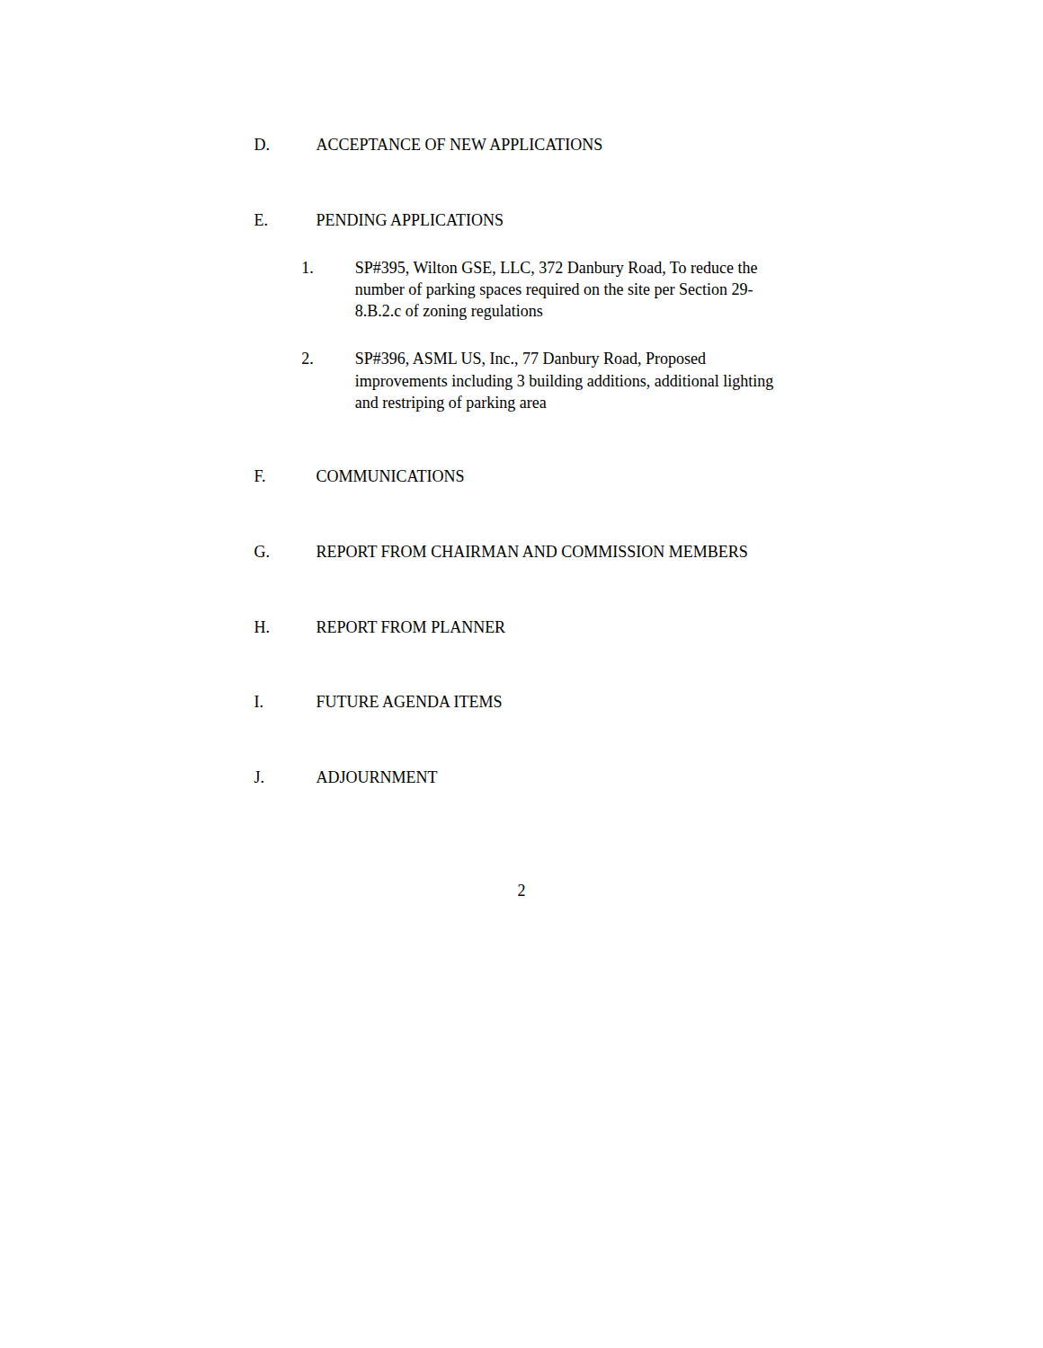D.
ACCEPTANCE OF NEW APPLICATIONS
E.
PENDING APPLICATIONS
1.
SP#395, Wilton GSE, LLC, 372 Danbury Road, To reduce the number of parking spaces required on the site per Section 29-8.B.2.c of zoning regulations
2.
SP#396, ASML US, Inc., 77 Danbury Road, Proposed improvements including 3 building additions, additional lighting and restriping of parking area
F.
COMMUNICATIONS
G.
REPORT FROM CHAIRMAN AND COMMISSION MEMBERS
H.
REPORT FROM PLANNER
I.
FUTURE AGENDA ITEMS
J.
ADJOURNMENT
2